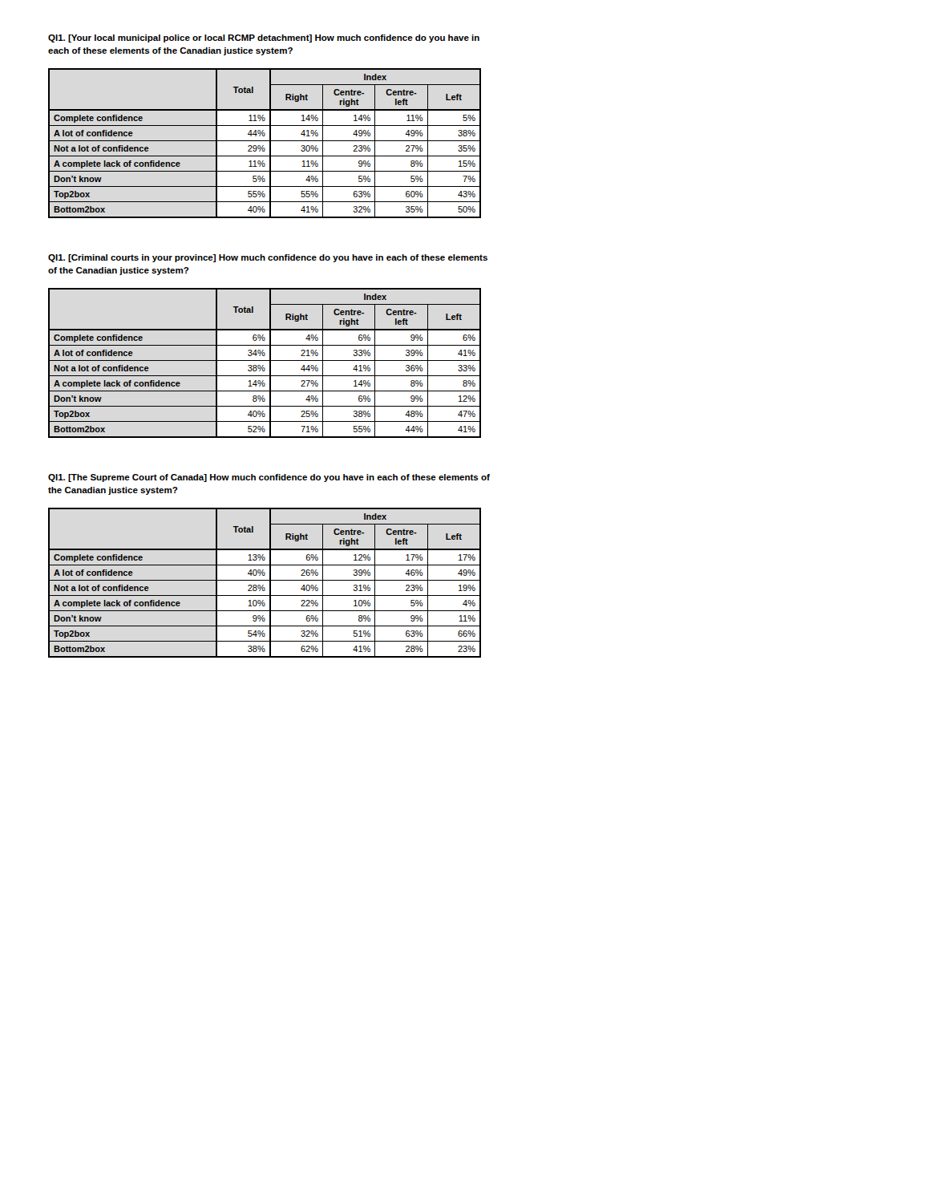QI1. [Your local municipal police or local RCMP detachment] How much confidence do you have in each of these elements of the Canadian justice system?
| | Total | Index |
| --- | --- | --- |
| Right | Centre-right | Centre-left | Left |
| Complete confidence | 11% | 14% | 14% | 11% | 5% |
| A lot of confidence | 44% | 41% | 49% | 49% | 38% |
| Not a lot of confidence | 29% | 30% | 23% | 27% | 35% |
| A complete lack of confidence | 11% | 11% | 9% | 8% | 15% |
| Don’t know | 5% | 4% | 5% | 5% | 7% |
| Top2box | 55% | 55% | 63% | 60% | 43% |
| Bottom2box | 40% | 41% | 32% | 35% | 50% |
QI1. [Criminal courts in your province] How much confidence do you have in each of these elements of the Canadian justice system?
| | Total | Index |
| --- | --- | --- |
| Right | Centre-right | Centre-left | Left |
| Complete confidence | 6% | 4% | 6% | 9% | 6% |
| A lot of confidence | 34% | 21% | 33% | 39% | 41% |
| Not a lot of confidence | 38% | 44% | 41% | 36% | 33% |
| A complete lack of confidence | 14% | 27% | 14% | 8% | 8% |
| Don’t know | 8% | 4% | 6% | 9% | 12% |
| Top2box | 40% | 25% | 38% | 48% | 47% |
| Bottom2box | 52% | 71% | 55% | 44% | 41% |
QI1. [The Supreme Court of Canada] How much confidence do you have in each of these elements of the Canadian justice system?
| | Total | Index |
| --- | --- | --- |
| Right | Centre-right | Centre-left | Left |
| Complete confidence | 13% | 6% | 12% | 17% | 17% |
| A lot of confidence | 40% | 26% | 39% | 46% | 49% |
| Not a lot of confidence | 28% | 40% | 31% | 23% | 19% |
| A complete lack of confidence | 10% | 22% | 10% | 5% | 4% |
| Don’t know | 9% | 6% | 8% | 9% | 11% |
| Top2box | 54% | 32% | 51% | 63% | 66% |
| Bottom2box | 38% | 62% | 41% | 28% | 23% |